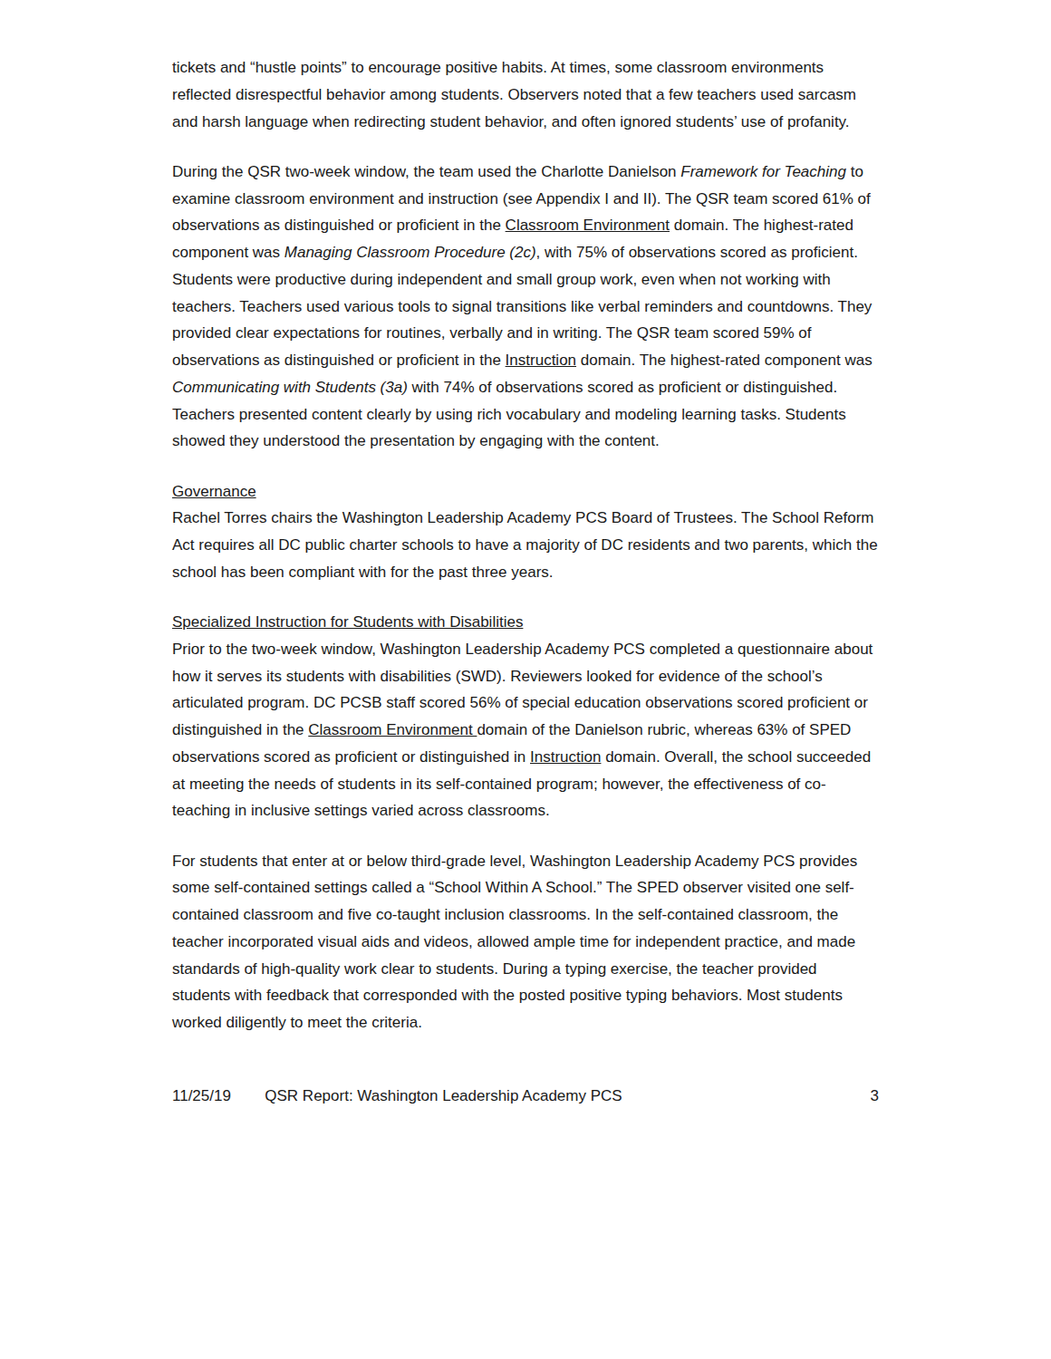tickets and “hustle points” to encourage positive habits. At times, some classroom environments reflected disrespectful behavior among students. Observers noted that a few teachers used sarcasm and harsh language when redirecting student behavior, and often ignored students’ use of profanity.
During the QSR two-week window, the team used the Charlotte Danielson Framework for Teaching to examine classroom environment and instruction (see Appendix I and II). The QSR team scored 61% of observations as distinguished or proficient in the Classroom Environment domain. The highest-rated component was Managing Classroom Procedure (2c), with 75% of observations scored as proficient. Students were productive during independent and small group work, even when not working with teachers. Teachers used various tools to signal transitions like verbal reminders and countdowns. They provided clear expectations for routines, verbally and in writing. The QSR team scored 59% of observations as distinguished or proficient in the Instruction domain. The highest-rated component was Communicating with Students (3a) with 74% of observations scored as proficient or distinguished. Teachers presented content clearly by using rich vocabulary and modeling learning tasks. Students showed they understood the presentation by engaging with the content.
Governance
Rachel Torres chairs the Washington Leadership Academy PCS Board of Trustees. The School Reform Act requires all DC public charter schools to have a majority of DC residents and two parents, which the school has been compliant with for the past three years.
Specialized Instruction for Students with Disabilities
Prior to the two-week window, Washington Leadership Academy PCS completed a questionnaire about how it serves its students with disabilities (SWD). Reviewers looked for evidence of the school’s articulated program. DC PCSB staff scored 56% of special education observations scored proficient or distinguished in the Classroom Environment domain of the Danielson rubric, whereas 63% of SPED observations scored as proficient or distinguished in Instruction domain. Overall, the school succeeded at meeting the needs of students in its self-contained program; however, the effectiveness of co-teaching in inclusive settings varied across classrooms.
For students that enter at or below third-grade level, Washington Leadership Academy PCS provides some self-contained settings called a “School Within A School.” The SPED observer visited one self-contained classroom and five co-taught inclusion classrooms. In the self-contained classroom, the teacher incorporated visual aids and videos, allowed ample time for independent practice, and made standards of high-quality work clear to students. During a typing exercise, the teacher provided students with feedback that corresponded with the posted positive typing behaviors. Most students worked diligently to meet the criteria.
11/25/19 QSR Report: Washington Leadership Academy PCS 3